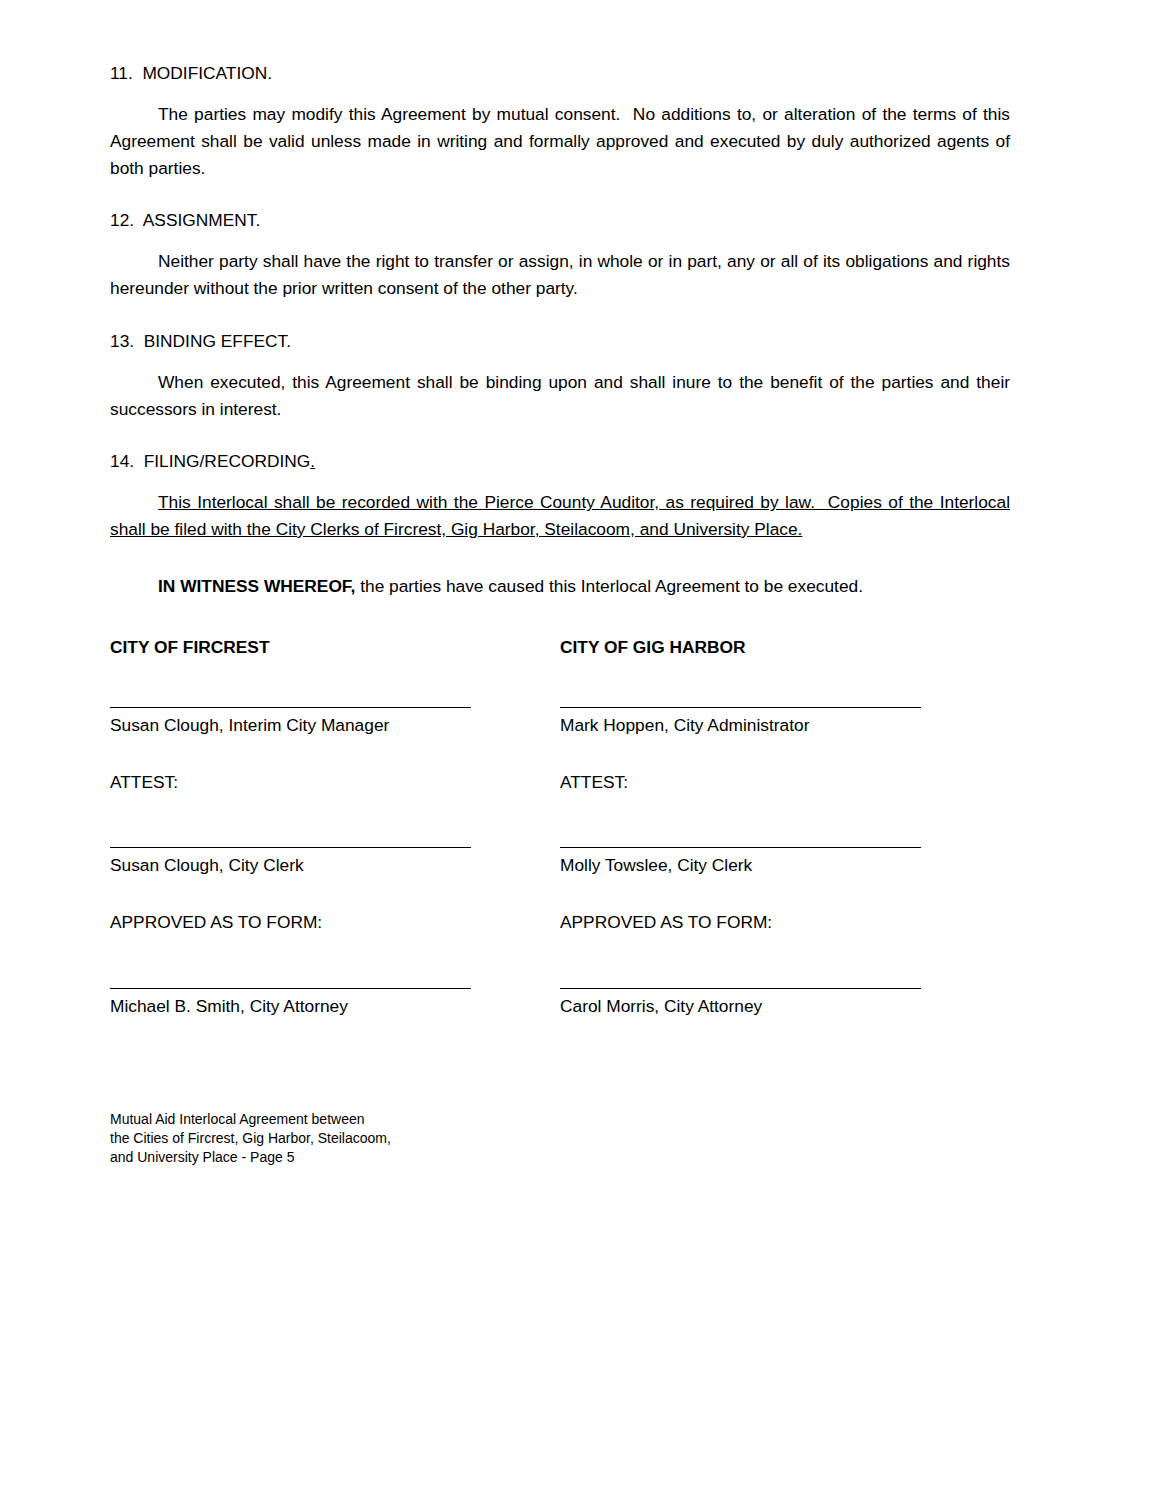11. MODIFICATION.
The parties may modify this Agreement by mutual consent. No additions to, or alteration of the terms of this Agreement shall be valid unless made in writing and formally approved and executed by duly authorized agents of both parties.
12. ASSIGNMENT.
Neither party shall have the right to transfer or assign, in whole or in part, any or all of its obligations and rights hereunder without the prior written consent of the other party.
13. BINDING EFFECT.
When executed, this Agreement shall be binding upon and shall inure to the benefit of the parties and their successors in interest.
14. FILING/RECORDING.
This Interlocal shall be recorded with the Pierce County Auditor, as required by law. Copies of the Interlocal shall be filed with the City Clerks of Fircrest, Gig Harbor, Steilacoom, and University Place.
IN WITNESS WHEREOF, the parties have caused this Interlocal Agreement to be executed.
| CITY OF FIRCREST Susan Clough, Interim City Manager ATTEST: Susan Clough, City Clerk APPROVED AS TO FORM: Michael B. Smith, City Attorney | CITY OF GIG HARBOR Mark Hoppen, City Administrator ATTEST: Molly Towslee, City Clerk APPROVED AS TO FORM: Carol Morris, City Attorney |
Mutual Aid Interlocal Agreement between
the Cities of Fircrest, Gig Harbor, Steilacoom,
and University Place - Page 5